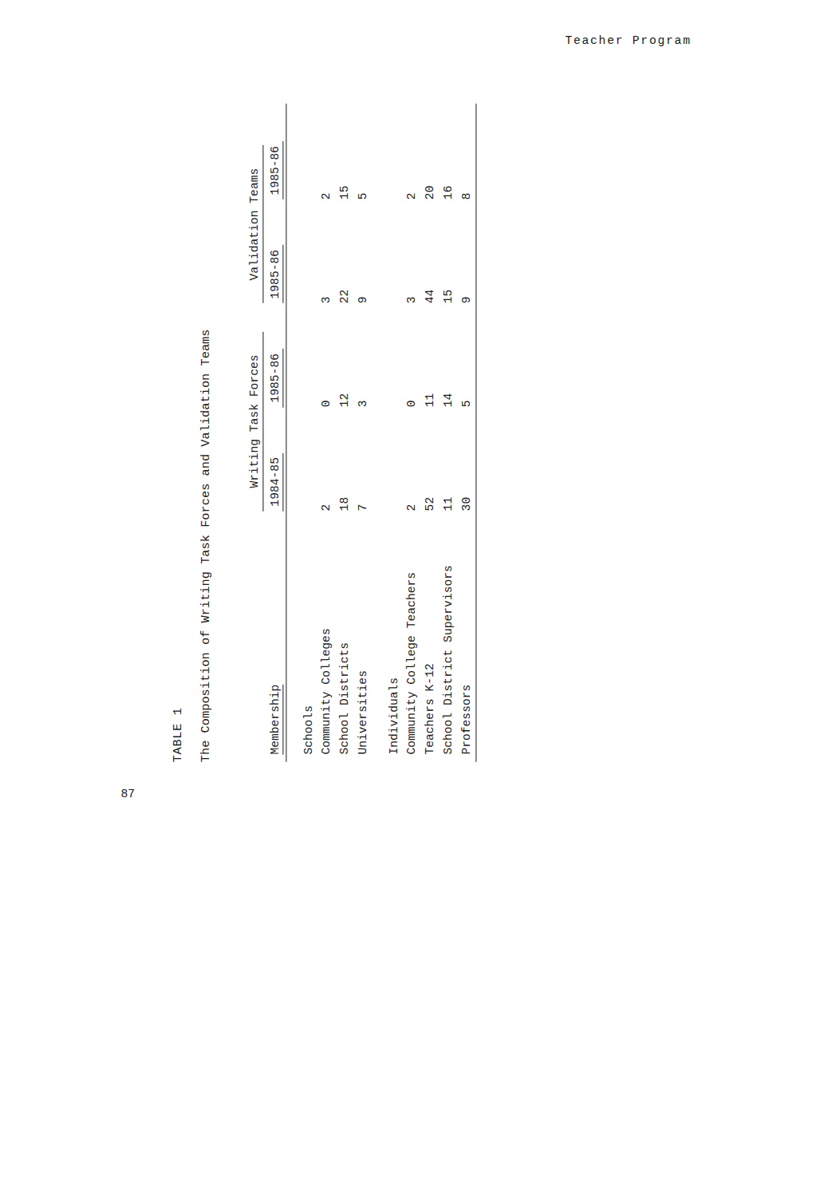Teacher Program
TABLE 1
The Composition of Writing Task Forces and Validation Teams
| | Writing Task Forces | Validation Teams |
| --- | --- | --- |
| Membership | 1984‑85 | 1985‑86 | 1985‑86 | 1985‑86 |
| Schools | | | | |
| Community Colleges | 2 | 0 | 3 | 2 |
| School Districts | 18 | 12 | 22 | 15 |
| Universities | 7 | 3 | 9 | 5 |
| Individuals | | | | |
| Community College Teachers | 2 | 0 | 3 | 2 |
| Teachers K‑12 | 52 | 11 | 44 | 20 |
| School District Supervisors | 11 | 14 | 15 | 16 |
| Professors | 30 | 5 | 9 | 8 |
87